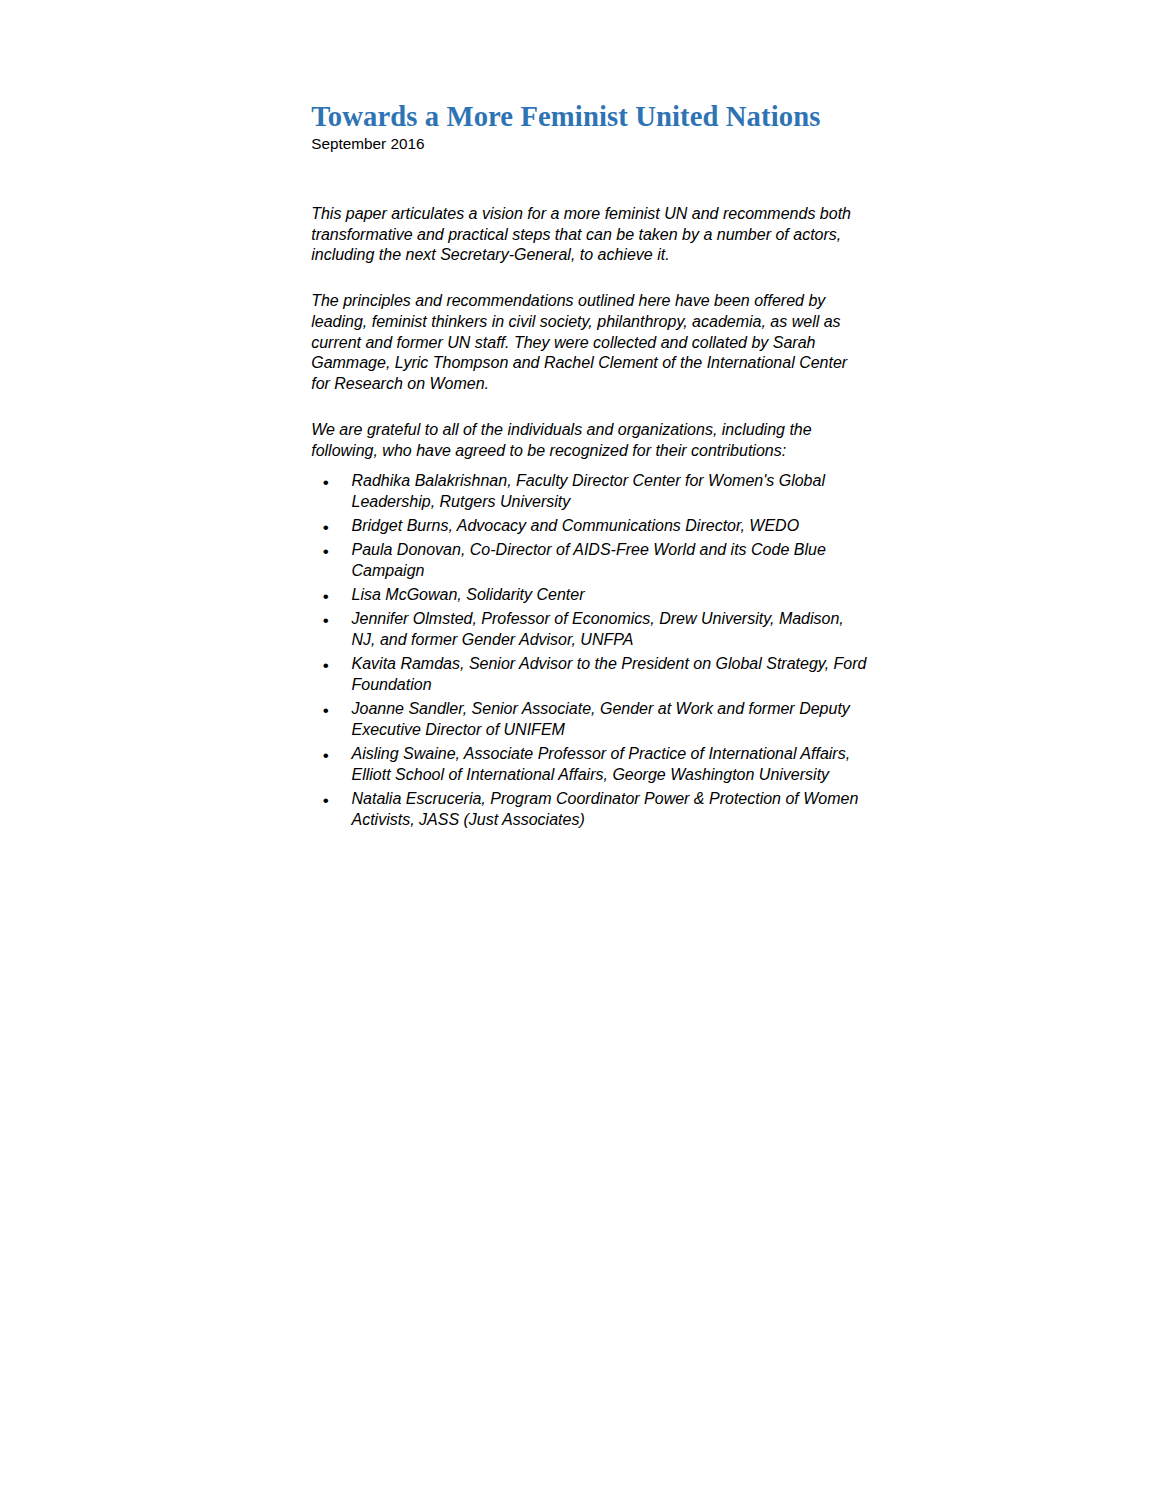Towards a More Feminist United Nations
September 2016
This paper articulates a vision for a more feminist UN and recommends both transformative and practical steps that can be taken by a number of actors, including the next Secretary-General, to achieve it.
The principles and recommendations outlined here have been offered by leading, feminist thinkers in civil society, philanthropy, academia, as well as current and former UN staff. They were collected and collated by Sarah Gammage, Lyric Thompson and Rachel Clement of the International Center for Research on Women.
We are grateful to all of the individuals and organizations, including the following, who have agreed to be recognized for their contributions:
Radhika Balakrishnan, Faculty Director Center for Women's Global Leadership, Rutgers University
Bridget Burns, Advocacy and Communications Director, WEDO
Paula Donovan, Co-Director of AIDS-Free World and its Code Blue Campaign
Lisa McGowan, Solidarity Center
Jennifer Olmsted, Professor of Economics, Drew University, Madison, NJ, and former Gender Advisor, UNFPA
Kavita Ramdas, Senior Advisor to the President on Global Strategy, Ford Foundation
Joanne Sandler, Senior Associate, Gender at Work and former Deputy Executive Director of UNIFEM
Aisling Swaine, Associate Professor of Practice of International Affairs, Elliott School of International Affairs, George Washington University
Natalia Escruceria, Program Coordinator Power & Protection of Women Activists, JASS (Just Associates)